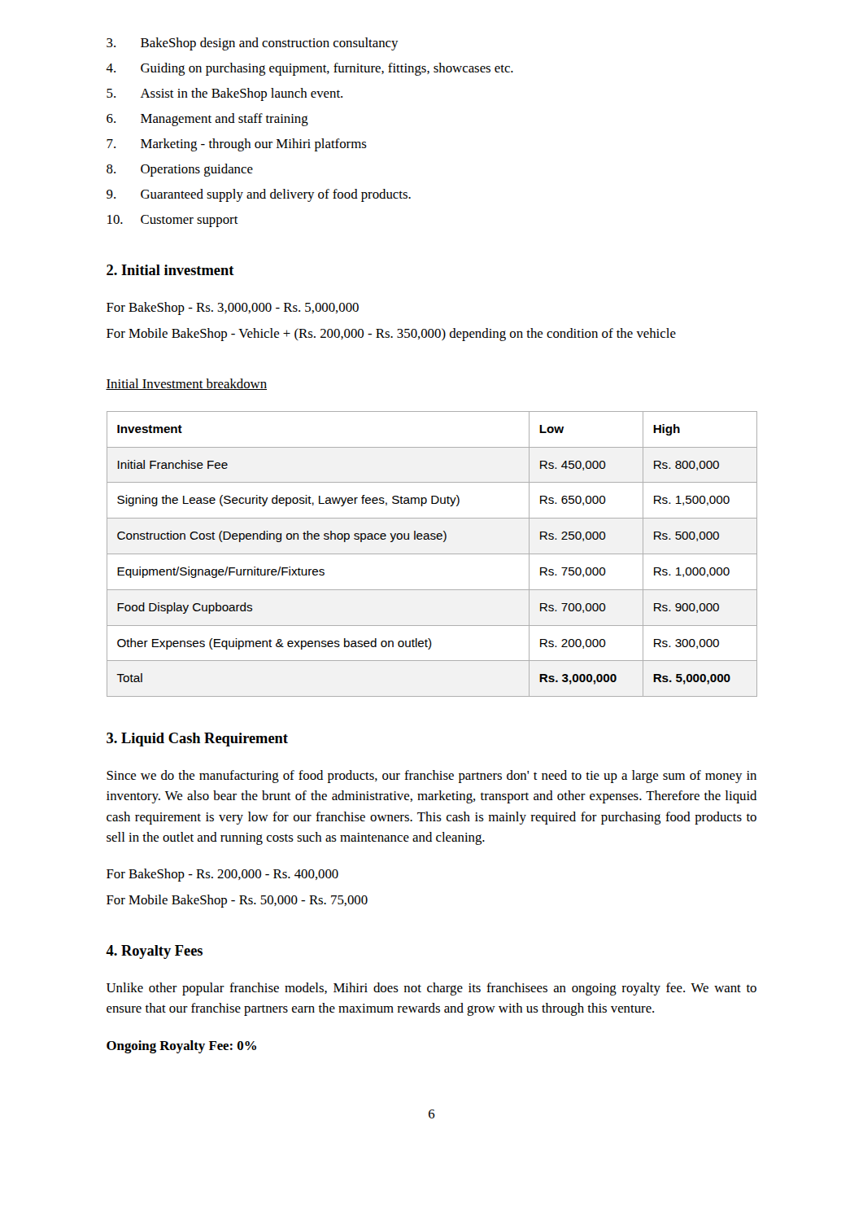3. BakeShop design and construction consultancy
4. Guiding on purchasing equipment, furniture, fittings, showcases etc.
5. Assist in the BakeShop launch event.
6. Management and staff training
7. Marketing - through our Mihiri platforms
8. Operations guidance
9. Guaranteed supply and delivery of food products.
10. Customer support
2. Initial investment
For BakeShop - Rs. 3,000,000 - Rs. 5,000,000
For Mobile BakeShop - Vehicle + (Rs. 200,000 - Rs. 350,000) depending on the condition of the vehicle
Initial Investment breakdown
| Investment | Low | High |
| --- | --- | --- |
| Initial Franchise Fee | Rs. 450,000 | Rs. 800,000 |
| Signing the Lease (Security deposit, Lawyer fees, Stamp Duty) | Rs. 650,000 | Rs. 1,500,000 |
| Construction Cost (Depending on the shop space you lease) | Rs. 250,000 | Rs. 500,000 |
| Equipment/Signage/Furniture/Fixtures | Rs. 750,000 | Rs. 1,000,000 |
| Food Display Cupboards | Rs. 700,000 | Rs. 900,000 |
| Other Expenses (Equipment & expenses based on outlet) | Rs. 200,000 | Rs. 300,000 |
| Total | Rs. 3,000,000 | Rs. 5,000,000 |
3. Liquid Cash Requirement
Since we do the manufacturing of food products, our franchise partners don' t need to tie up a large sum of money in inventory. We also bear the brunt of the administrative, marketing, transport and other expenses. Therefore the liquid cash requirement is very low for our franchise owners. This cash is mainly required for purchasing food products to sell in the outlet and running costs such as maintenance and cleaning.
For BakeShop - Rs. 200,000 - Rs. 400,000
For Mobile BakeShop - Rs. 50,000 - Rs. 75,000
4. Royalty Fees
Unlike other popular franchise models, Mihiri does not charge its franchisees an ongoing royalty fee. We want to ensure that our franchise partners earn the maximum rewards and grow with us through this venture.
Ongoing Royalty Fee: 0%
6